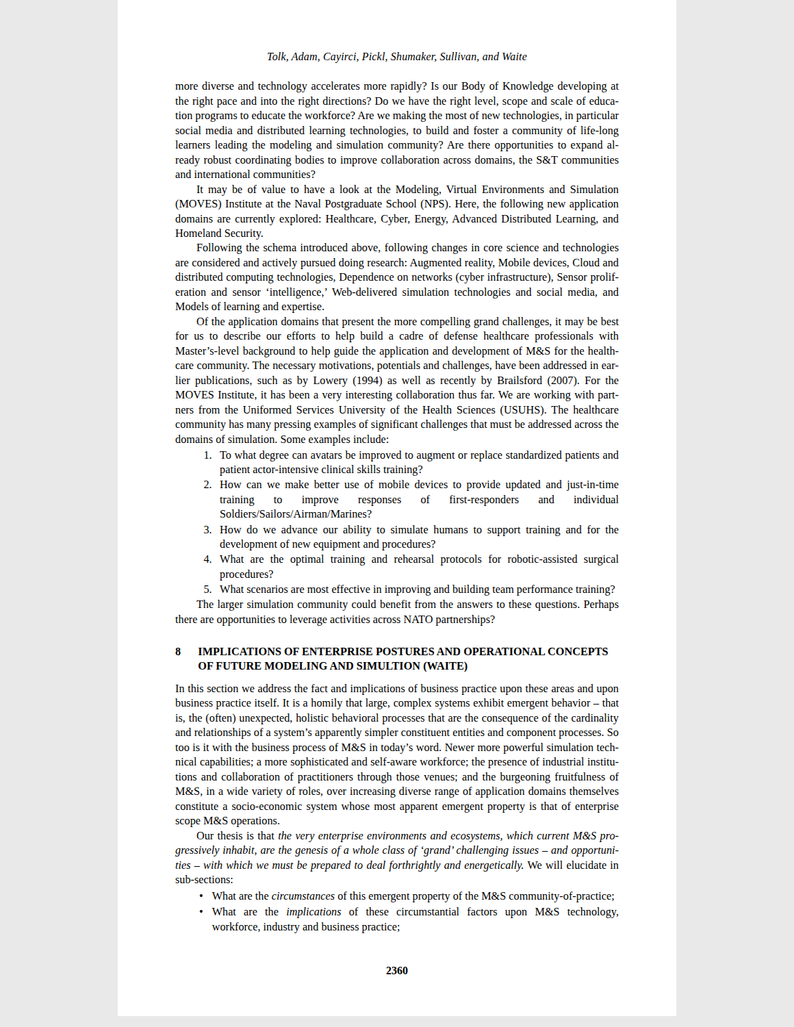Tolk, Adam, Cayirci, Pickl, Shumaker, Sullivan, and Waite
more diverse and technology accelerates more rapidly? Is our Body of Knowledge developing at the right pace and into the right directions? Do we have the right level, scope and scale of education programs to educate the workforce? Are we making the most of new technologies, in particular social media and distributed learning technologies, to build and foster a community of life-long learners leading the modeling and simulation community? Are there opportunities to expand already robust coordinating bodies to improve collaboration across domains, the S&T communities and international communities?
It may be of value to have a look at the Modeling, Virtual Environments and Simulation (MOVES) Institute at the Naval Postgraduate School (NPS). Here, the following new application domains are currently explored: Healthcare, Cyber, Energy, Advanced Distributed Learning, and Homeland Security.
Following the schema introduced above, following changes in core science and technologies are considered and actively pursued doing research: Augmented reality, Mobile devices, Cloud and distributed computing technologies, Dependence on networks (cyber infrastructure), Sensor proliferation and sensor ‘intelligence,’ Web-delivered simulation technologies and social media, and Models of learning and expertise.
Of the application domains that present the more compelling grand challenges, it may be best for us to describe our efforts to help build a cadre of defense healthcare professionals with Master’s-level background to help guide the application and development of M&S for the healthcare community. The necessary motivations, potentials and challenges, have been addressed in earlier publications, such as by Lowery (1994) as well as recently by Brailsford (2007). For the MOVES Institute, it has been a very interesting collaboration thus far. We are working with partners from the Uniformed Services University of the Health Sciences (USUHS). The healthcare community has many pressing examples of significant challenges that must be addressed across the domains of simulation. Some examples include:
To what degree can avatars be improved to augment or replace standardized patients and patient actor-intensive clinical skills training?
How can we make better use of mobile devices to provide updated and just-in-time training to improve responses of first-responders and individual Soldiers/Sailors/Airman/Marines?
How do we advance our ability to simulate humans to support training and for the development of new equipment and procedures?
What are the optimal training and rehearsal protocols for robotic-assisted surgical procedures?
What scenarios are most effective in improving and building team performance training?
The larger simulation community could benefit from the answers to these questions. Perhaps there are opportunities to leverage activities across NATO partnerships?
8 Implications of Enterprise Postures and Operational Concepts of Future Modeling and Simultion (Waite)
In this section we address the fact and implications of business practice upon these areas and upon business practice itself. It is a homily that large, complex systems exhibit emergent behavior – that is, the (often) unexpected, holistic behavioral processes that are the consequence of the cardinality and relationships of a system’s apparently simpler constituent entities and component processes. So too is it with the business process of M&S in today’s word. Newer more powerful simulation technical capabilities; a more sophisticated and self-aware workforce; the presence of industrial institutions and collaboration of practitioners through those venues; and the burgeoning fruitfulness of M&S, in a wide variety of roles, over increasing diverse range of application domains themselves constitute a socio-economic system whose most apparent emergent property is that of enterprise scope M&S operations.
Our thesis is that the very enterprise environments and ecosystems, which current M&S progressively inhabit, are the genesis of a whole class of ‘grand’ challenging issues – and opportunities – with which we must be prepared to deal forthrightly and energetically. We will elucidate in sub-sections:
What are the circumstances of this emergent property of the M&S community-of-practice;
What are the implications of these circumstantial factors upon M&S technology, workforce, industry and business practice;
2360